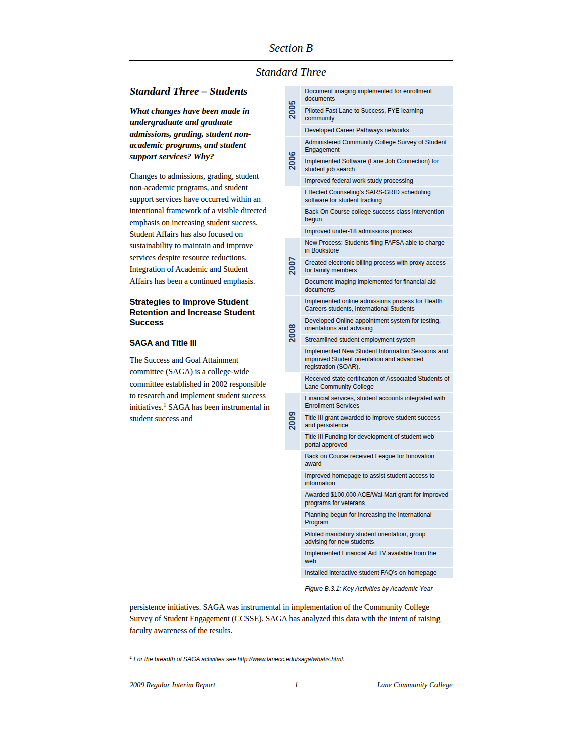Section B
Standard Three
Standard Three – Students
What changes have been made in undergraduate and graduate admissions, grading, student non-academic programs, and student support services? Why?
Changes to admissions, grading, student non-academic programs, and student support services have occurred within an intentional framework of a visible directed emphasis on increasing student success. Student Affairs has also focused on sustainability to maintain and improve services despite resource reductions. Integration of Academic and Student Affairs has been a continued emphasis.
Strategies to Improve Student Retention and Increase Student Success
SAGA and Title III
The Success and Goal Attainment committee (SAGA) is a college-wide committee established in 2002 responsible to research and implement student success initiatives.1 SAGA has been instrumental in student success and
| 2005 | Document imaging implemented for enrollment documents |
| Piloted Fast Lane to Success, FYE learning community |
| Developed Career Pathways networks |
| 2006 | Administered Community College Survey of Student Engagement |
| Implemented Software (Lane Job Connection) for student job search |
| Improved federal work study processing |
| | Effected Counseling’s SARS-GRID scheduling software for student tracking |
| | Back On Course college success class intervention begun |
| | Improved under-18 admissions process |
| 2007 | New Process: Students filing FAFSA able to charge in Bookstore |
| Created electronic billing process with proxy access for family members |
| Document imaging implemented for financial aid documents |
| 2008 | Implemented online admissions process for Health Careers students, International Students |
| Developed Online appointment system for testing, orientations and advising |
| Streamlined student employment system |
| Implemented New Student Information Sessions and improved Student orientation and advanced registration (SOAR). |
| | Received state certification of Associated Students of Lane Community College |
| 2009 | Financial services, student accounts integrated with Enrollment Services |
| Title III grant awarded to improve student success and persistence |
| Title III Funding for development of student web portal approved |
| | Back on Course received League for Innovation award |
| | Improved homepage to assist student access to information |
| | Awarded $100,000 ACE/Wal-Mart grant for improved programs for veterans |
| | Planning begun for increasing the International Program |
| | Piloted mandatory student orientation, group advising for new students |
| | Implemented Financial Aid TV available from the web |
| | Installed interactive student FAQ’s on homepage |
Figure B.3.1: Key Activities by Academic Year
persistence initiatives. SAGA was instrumental in implementation of the Community College Survey of Student Engagement (CCSSE). SAGA has analyzed this data with the intent of raising faculty awareness of the results.
1 For the breadth of SAGA activities see http://www.lanecc.edu/saga/whatis.html.
2009 Regular Interim Report
1
Lane Community College